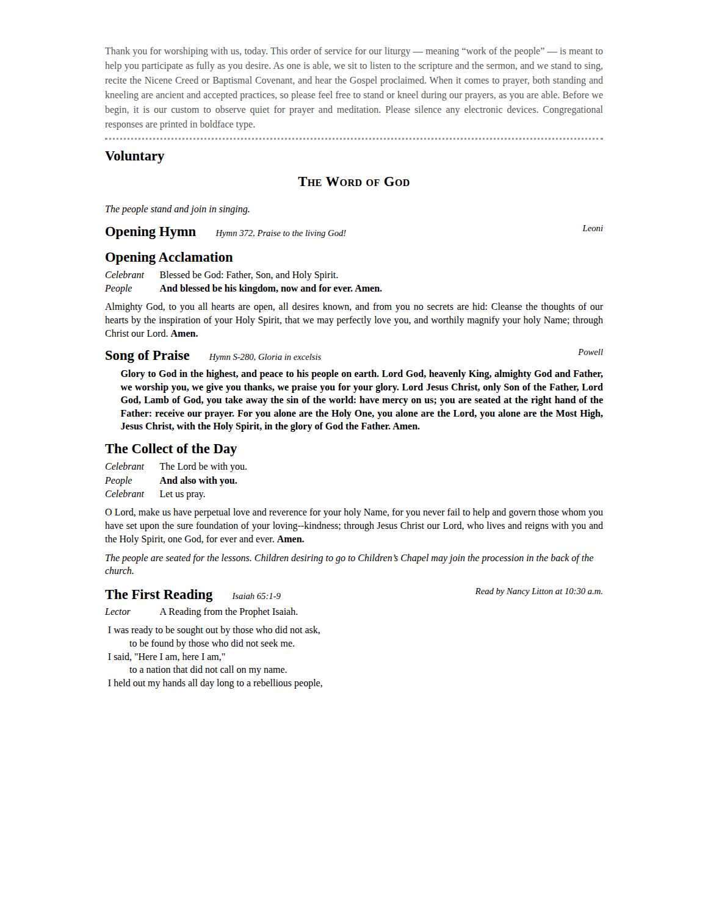Thank you for worshiping with us, today. This order of service for our liturgy — meaning “work of the people” — is meant to help you participate as fully as you desire. As one is able, we sit to listen to the scripture and the sermon, and we stand to sing, recite the Nicene Creed or Baptismal Covenant, and hear the Gospel proclaimed. When it comes to prayer, both standing and kneeling are ancient and accepted practices, so please feel free to stand or kneel during our prayers, as you are able. Before we begin, it is our custom to observe quiet for prayer and meditation. Please silence any electronic devices. Congregational responses are printed in boldface type.
Voluntary
The Word of God
The people stand and join in singing.
Opening Hymn
Hymn 372, Praise to the living God!Leoni
Opening Acclamation
| Celebrant | Blessed be God: Father, Son, and Holy Spirit. |
| People | And blessed be his kingdom, now and for ever. Amen. |
Almighty God, to you all hearts are open, all desires known, and from you no secrets are hid: Cleanse the thoughts of our hearts by the inspiration of your Holy Spirit, that we may perfectly love you, and worthily magnify your holy Name; through Christ our Lord. Amen.
Song of Praise
Hymn S-280, Gloria in excelsis Powell
Glory to God in the highest, and peace to his people on earth. Lord God, heavenly King, almighty God and Father, we worship you, we give you thanks, we praise you for your glory. Lord Jesus Christ, only Son of the Father, Lord God, Lamb of God, you take away the sin of the world: have mercy on us; you are seated at the right hand of the Father: receive our prayer. For you alone are the Holy One, you alone are the Lord, you alone are the Most High, Jesus Christ, with the Holy Spirit, in the glory of God the Father. Amen.
The Collect of the Day
| Celebrant | The Lord be with you. |
| People | And also with you. |
| Celebrant | Let us pray. |
O Lord, make us have perpetual love and reverence for your holy Name, for you never fail to help and govern those whom you have set upon the sure foundation of your loving--kindness; through Jesus Christ our Lord, who lives and reigns with you and the Holy Spirit, one God, for ever and ever. Amen.
The people are seated for the lessons. Children desiring to go to Children’s Chapel may join the procession in the back of the church.
The First Reading
Isaiah 65:1-9 Read by Nancy Litton at 10:30 a.m.
| Lector | A Reading from the Prophet Isaiah. |
I was ready to be sought out by those who did not ask,
to be found by those who did not seek me.
I said, "Here I am, here I am,"
to a nation that did not call on my name.
I held out my hands all day long to a rebellious people,